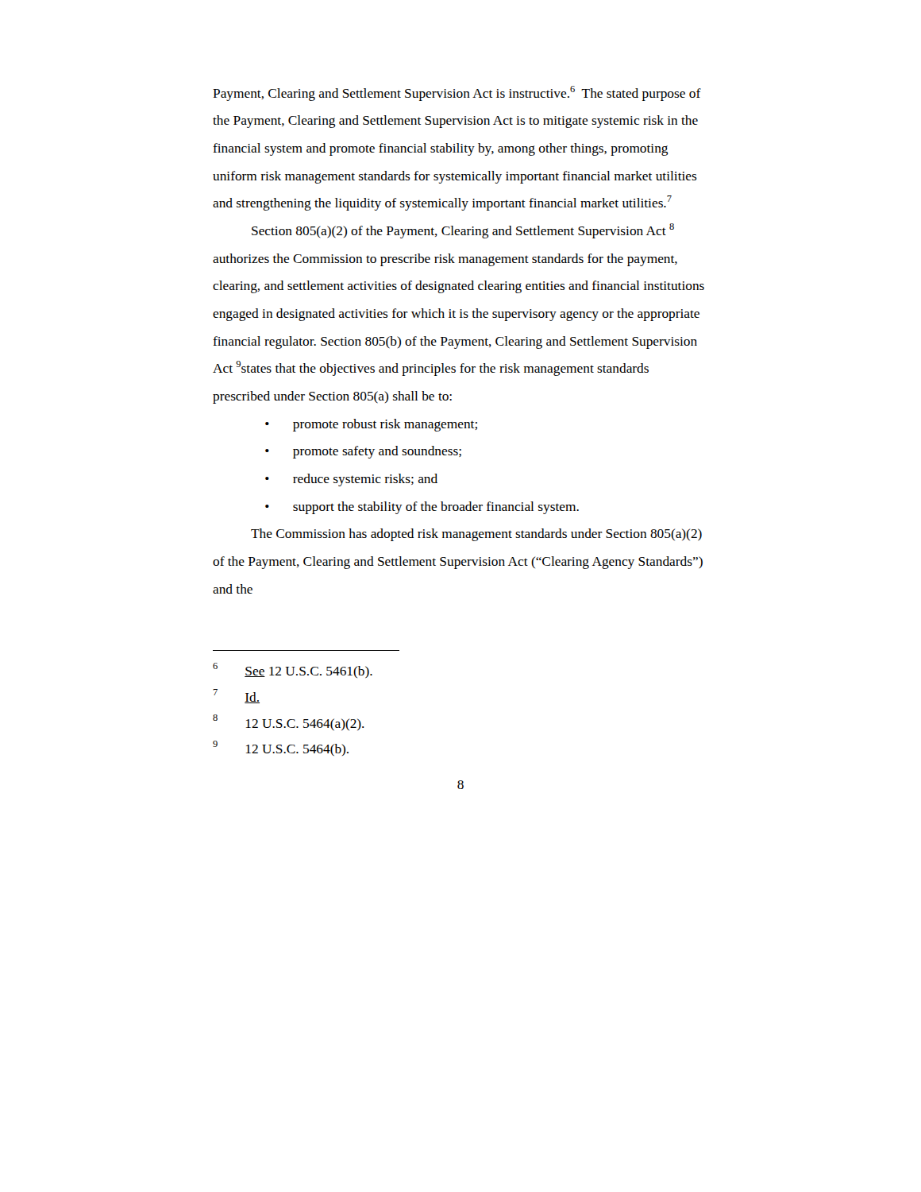Payment, Clearing and Settlement Supervision Act is instructive.6 The stated purpose of the Payment, Clearing and Settlement Supervision Act is to mitigate systemic risk in the financial system and promote financial stability by, among other things, promoting uniform risk management standards for systemically important financial market utilities and strengthening the liquidity of systemically important financial market utilities.7
Section 805(a)(2) of the Payment, Clearing and Settlement Supervision Act 8 authorizes the Commission to prescribe risk management standards for the payment, clearing, and settlement activities of designated clearing entities and financial institutions engaged in designated activities for which it is the supervisory agency or the appropriate financial regulator. Section 805(b) of the Payment, Clearing and Settlement Supervision Act 9states that the objectives and principles for the risk management standards prescribed under Section 805(a) shall be to:
promote robust risk management;
promote safety and soundness;
reduce systemic risks; and
support the stability of the broader financial system.
The Commission has adopted risk management standards under Section 805(a)(2) of the Payment, Clearing and Settlement Supervision Act (“Clearing Agency Standards”) and the
6
See 12 U.S.C. 5461(b).
7
Id.
8
12 U.S.C. 5464(a)(2).
9
12 U.S.C. 5464(b).
8